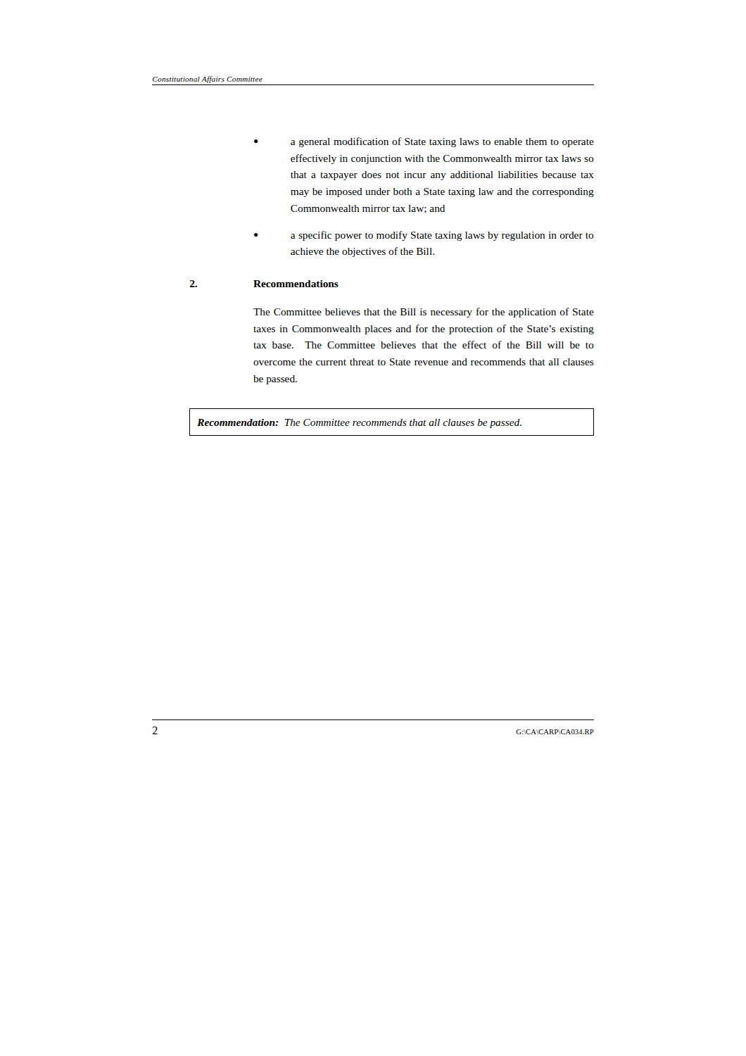Constitutional Affairs Committee
●
a general modification of State taxing laws to enable them to operate effectively in conjunction with the Commonwealth mirror tax laws so that a taxpayer does not incur any additional liabilities because tax may be imposed under both a State taxing law and the corresponding Commonwealth mirror tax law; and
●
a specific power to modify State taxing laws by regulation in order to achieve the objectives of the Bill.
2.
Recommendations
The Committee believes that the Bill is necessary for the application of State taxes in Commonwealth places and for the protection of the State’s existing tax base. The Committee believes that the effect of the Bill will be to overcome the current threat to State revenue and recommends that all clauses be passed.
Recommendation: The Committee recommends that all clauses be passed.
2
G:\CA\CARP\CA034.RP